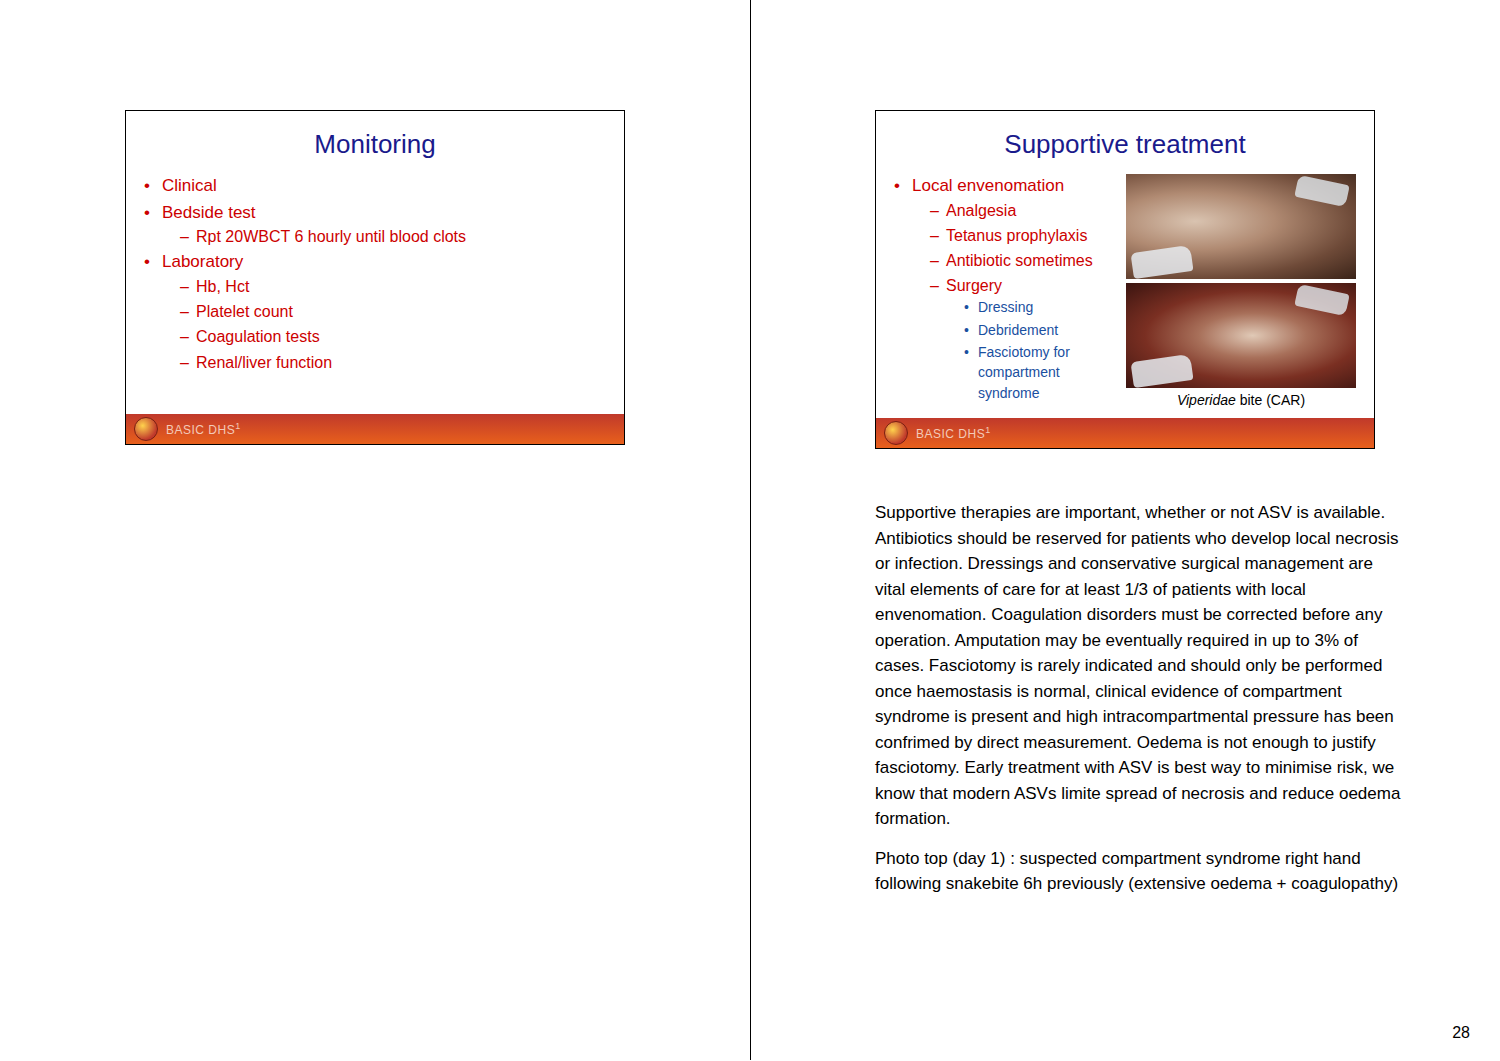Monitoring
Clinical
Bedside test
Rpt 20WBCT 6 hourly until blood clots
Laboratory
Hb, Hct
Platelet count
Coagulation tests
Renal/liver function
BASIC DHS1
Supportive treatment
Viperidae bite (CAR)
Local envenomation
Analgesia
Tetanus prophylaxis
Antibiotic sometimes
Surgery
Dressing
Debridement
Fasciotomy for compartment syndrome
BASIC DHS1
Supportive therapies are important, whether or not ASV is available. Antibiotics should be reserved for patients who develop local necrosis or infection. Dressings and conservative surgical management are vital elements of care for at least 1/3 of patients with local envenomation. Coagulation disorders must be corrected before any operation. Amputation may be eventually required in up to 3% of cases. Fasciotomy is rarely indicated and should only be performed once haemostasis is normal, clinical evidence of compartment syndrome is present and high intracompartmental pressure has been confrimed by direct measurement. Oedema is not enough to justify fasciotomy. Early treatment with ASV is best way to minimise risk, we know that modern ASVs limite spread of necrosis and reduce oedema formation.
Photo top (day 1) : suspected compartment syndrome right hand following snakebite 6h previously (extensive oedema + coagulopathy)
28